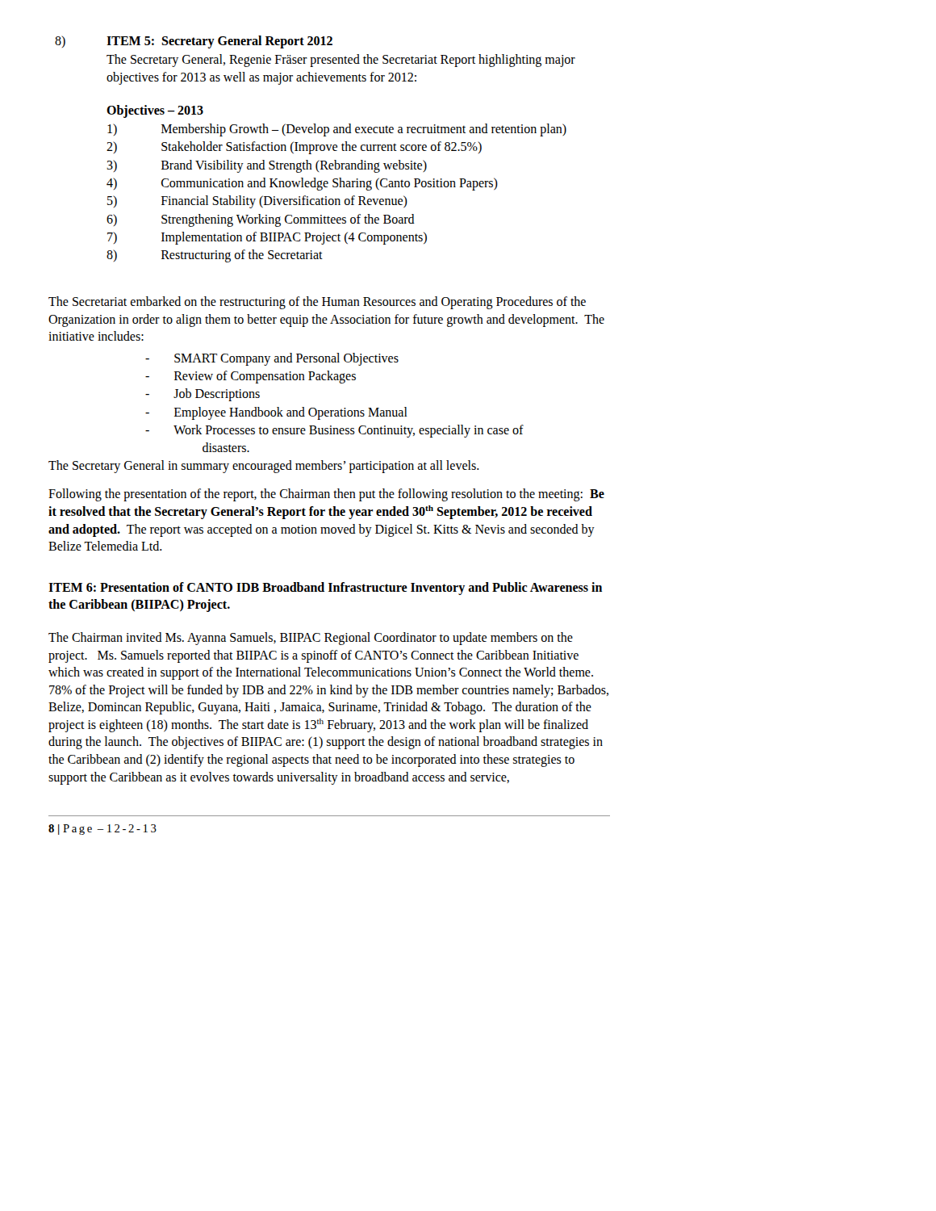8)
ITEM 5: Secretary General Report 2012
The Secretary General, Regenie Fräser presented the Secretariat Report highlighting major objectives for 2013 as well as major achievements for 2012:
Objectives – 2013
1) Membership Growth – (Develop and execute a recruitment and retention plan)
2) Stakeholder Satisfaction (Improve the current score of 82.5%)
3) Brand Visibility and Strength (Rebranding website)
4) Communication and Knowledge Sharing (Canto Position Papers)
5) Financial Stability (Diversification of Revenue)
6) Strengthening Working Committees of the Board
7) Implementation of BIIPAC Project (4 Components)
8) Restructuring of the Secretariat
The Secretariat embarked on the restructuring of the Human Resources and Operating Procedures of the Organization in order to align them to better equip the Association for future growth and development. The initiative includes:
-SMART Company and Personal Objectives
-Review of Compensation Packages
-Job Descriptions
-Employee Handbook and Operations Manual
-Work Processes to ensure Business Continuity, especially in case of disasters.
The Secretary General in summary encouraged members’ participation at all levels.
Following the presentation of the report, the Chairman then put the following resolution to the meeting: Be it resolved that the Secretary General’s Report for the year ended 30th September, 2012 be received and adopted. The report was accepted on a motion moved by Digicel St. Kitts & Nevis and seconded by Belize Telemedia Ltd.
ITEM 6: Presentation of CANTO IDB Broadband Infrastructure Inventory and Public Awareness in the Caribbean (BIIPAC) Project.
The Chairman invited Ms. Ayanna Samuels, BIIPAC Regional Coordinator to update members on the project. Ms. Samuels reported that BIIPAC is a spinoff of CANTO’s Connect the Caribbean Initiative which was created in support of the International Telecommunications Union’s Connect the World theme. 78% of the Project will be funded by IDB and 22% in kind by the IDB member countries namely; Barbados, Belize, Domincan Republic, Guyana, Haiti , Jamaica, Suriname, Trinidad & Tobago. The duration of the project is eighteen (18) months. The start date is 13th February, 2013 and the work plan will be finalized during the launch. The objectives of BIIPAC are: (1) support the design of national broadband strategies in the Caribbean and (2) identify the regional aspects that need to be incorporated into these strategies to support the Caribbean as it evolves towards universality in broadband access and service,
8 | Page – 12-2-13